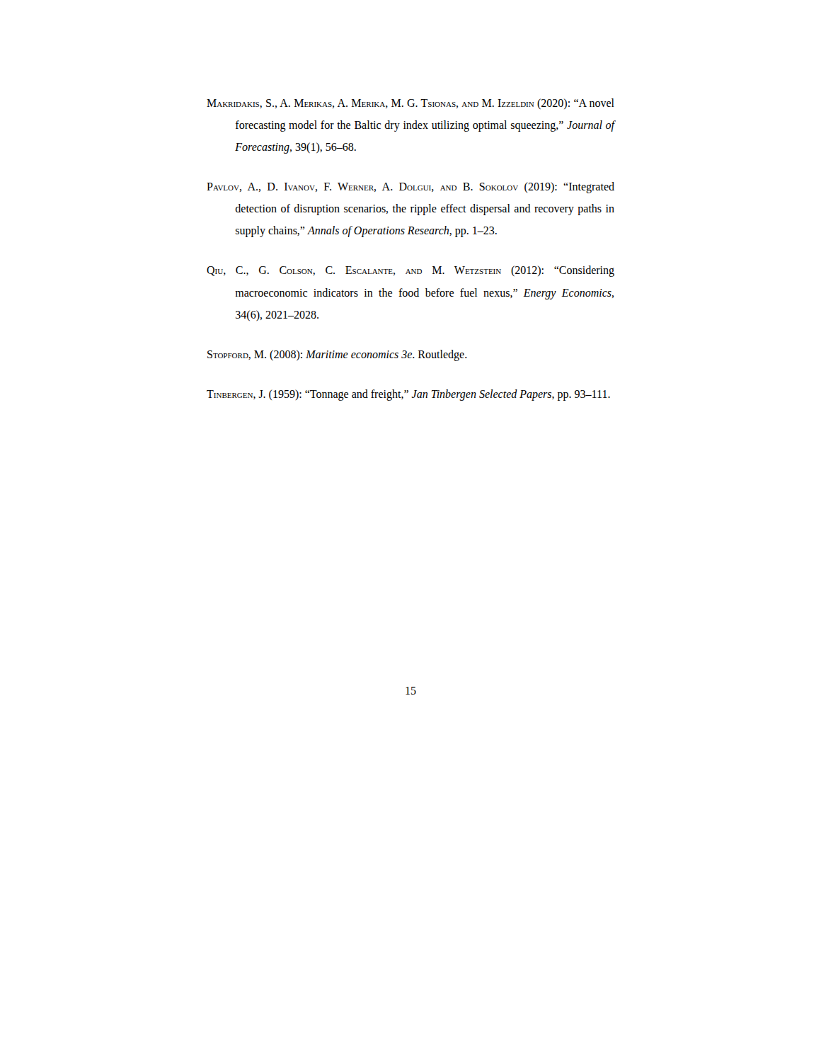Makridakis, S., A. Merikas, A. Merika, M. G. Tsionas, and M. Izzeldin (2020): “A novel forecasting model for the Baltic dry index utilizing optimal squeezing,” Journal of Forecasting, 39(1), 56–68.
Pavlov, A., D. Ivanov, F. Werner, A. Dolgui, and B. Sokolov (2019): “Integrated detection of disruption scenarios, the ripple effect dispersal and recovery paths in supply chains,” Annals of Operations Research, pp. 1–23.
Qiu, C., G. Colson, C. Escalante, and M. Wetzstein (2012): “Considering macroeconomic indicators in the food before fuel nexus,” Energy Economics, 34(6), 2021–2028.
Stopford, M. (2008): Maritime economics 3e. Routledge.
Tinbergen, J. (1959): “Tonnage and freight,” Jan Tinbergen Selected Papers, pp. 93–111.
15